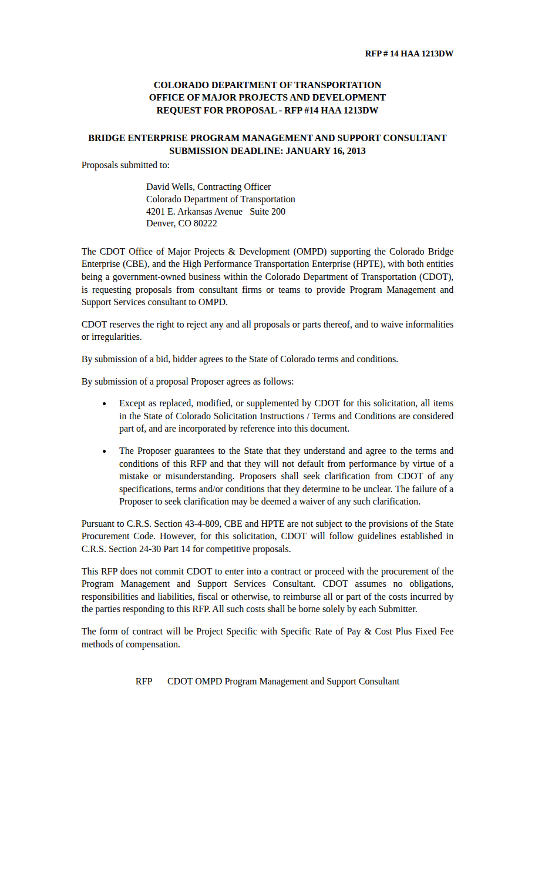RFP # 14 HAA 1213DW
COLORADO DEPARTMENT OF TRANSPORTATION OFFICE OF MAJOR PROJECTS AND DEVELOPMENT REQUEST FOR PROPOSAL - RFP #14 HAA 1213DW
BRIDGE ENTERPRISE PROGRAM MANAGEMENT AND SUPPORT CONSULTANT SUBMISSION DEADLINE: JANUARY 16, 2013
Proposals submitted to:
David Wells, Contracting Officer
Colorado Department of Transportation
4201 E. Arkansas Avenue Suite 200
Denver, CO 80222
The CDOT Office of Major Projects & Development (OMPD) supporting the Colorado Bridge Enterprise (CBE), and the High Performance Transportation Enterprise (HPTE), with both entities being a government-owned business within the Colorado Department of Transportation (CDOT), is requesting proposals from consultant firms or teams to provide Program Management and Support Services consultant to OMPD.
CDOT reserves the right to reject any and all proposals or parts thereof, and to waive informalities or irregularities.
By submission of a bid, bidder agrees to the State of Colorado terms and conditions.
By submission of a proposal Proposer agrees as follows:
Except as replaced, modified, or supplemented by CDOT for this solicitation, all items in the State of Colorado Solicitation Instructions / Terms and Conditions are considered part of, and are incorporated by reference into this document.
The Proposer guarantees to the State that they understand and agree to the terms and conditions of this RFP and that they will not default from performance by virtue of a mistake or misunderstanding. Proposers shall seek clarification from CDOT of any specifications, terms and/or conditions that they determine to be unclear. The failure of a Proposer to seek clarification may be deemed a waiver of any such clarification.
Pursuant to C.R.S. Section 43-4-809, CBE and HPTE are not subject to the provisions of the State Procurement Code. However, for this solicitation, CDOT will follow guidelines established in C.R.S. Section 24-30 Part 14 for competitive proposals.
This RFP does not commit CDOT to enter into a contract or proceed with the procurement of the Program Management and Support Services Consultant. CDOT assumes no obligations, responsibilities and liabilities, fiscal or otherwise, to reimburse all or part of the costs incurred by the parties responding to this RFP. All such costs shall be borne solely by each Submitter.
The form of contract will be Project Specific with Specific Rate of Pay & Cost Plus Fixed Fee methods of compensation.
RFP CDOT OMPD Program Management and Support Consultant